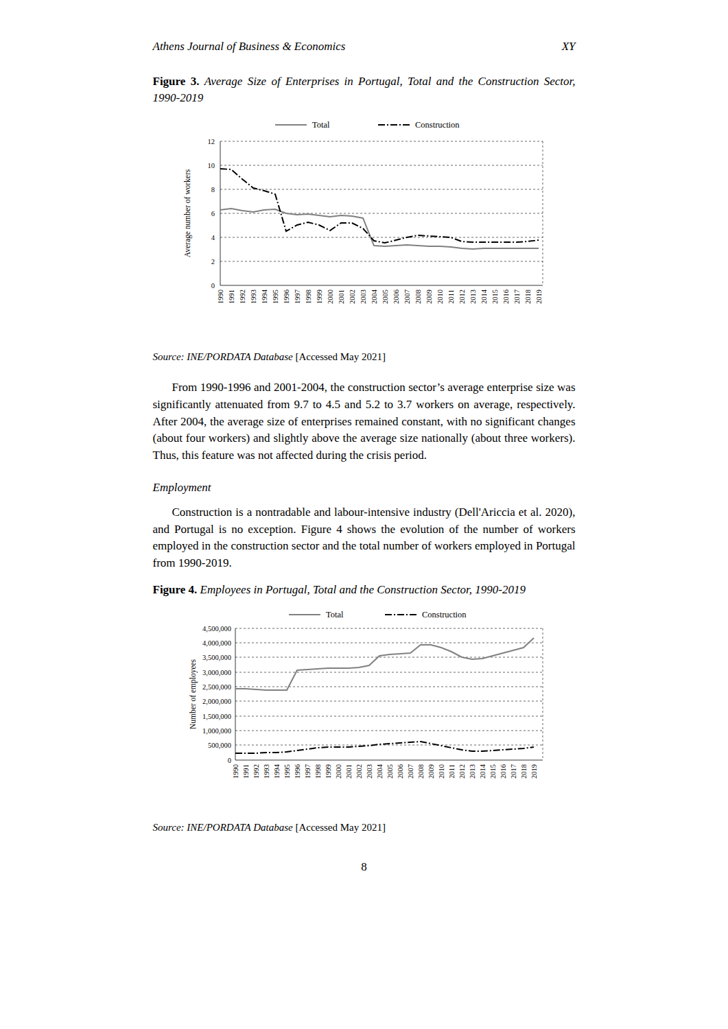Athens Journal of Business & Economics
XY
Figure 3. Average Size of Enterprises in Portugal, Total and the Construction Sector, 1990-2019
Total Construction 12 10 8 6 4 2 0 Average number of workers 1990 1991 1992 1993 1994 1995 1996 1997 1998 1999 2000 2001 2002 2003 2004 2005 2006 2007 2008 2009 2010 2011 2012 2013 2014 2015 2016 2017 2018 2019
Source: INE/PORDATA Database [Accessed May 2021]
From 1990-1996 and 2001-2004, the construction sector’s average enterprise size was significantly attenuated from 9.7 to 4.5 and 5.2 to 3.7 workers on average, respectively. After 2004, the average size of enterprises remained constant, with no significant changes (about four workers) and slightly above the average size nationally (about three workers). Thus, this feature was not affected during the crisis period.
Employment
Construction is a nontradable and labour-intensive industry (Dell'Ariccia et al. 2020), and Portugal is no exception. Figure 4 shows the evolution of the number of workers employed in the construction sector and the total number of workers employed in Portugal from 1990-2019.
Figure 4. Employees in Portugal, Total and the Construction Sector, 1990-2019
Total Construction 4,500,000 4,000,000 3,500,000 3,000,000 2,500,000 2,000,000 1,500,000 1,000,000 500,000 0 Number of employees 1990 1991 1992 1993 1994 1995 1996 1997 1998 1999 2000 2001 2002 2003 2004 2005 2006 2007 2008 2009 2010 2011 2012 2013 2014 2015 2016 2017 2018 2019
Source: INE/PORDATA Database [Accessed May 2021]
8